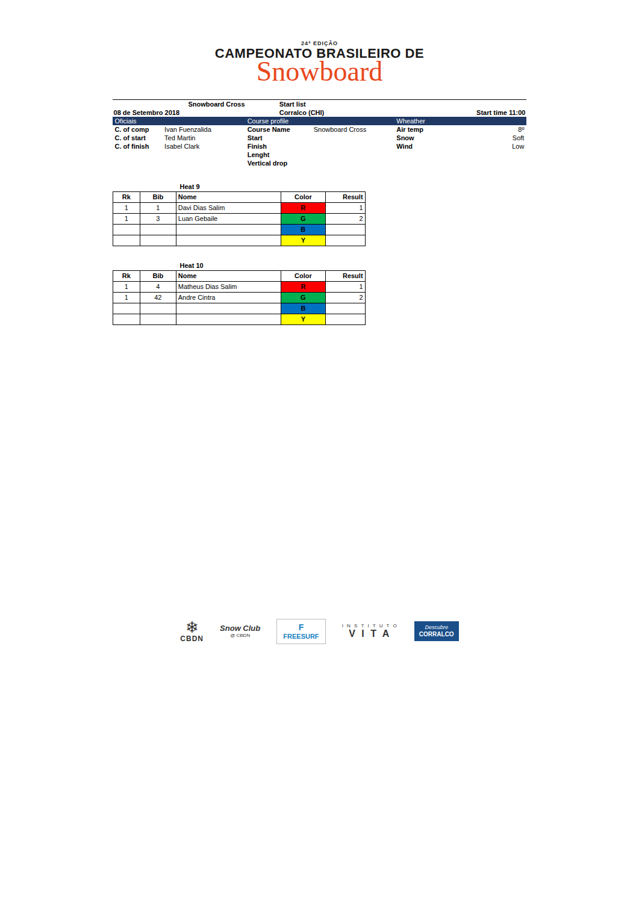24ª EDIÇÃO
CAMPEONATO BRASILEIRO DE
Snowboard
| | Snowboard Cross | Start list | | |
| 08 de Setembro 2018 | | Corralco (CHI) | Start time 11:00 |
| Oficiais | | Course profile | | Wheather | |
| C. of comp | Ivan Fuenzalida | Course Name | Snowboard Cross | Air temp | 8º |
| C. of start | Ted Martin | Start | | Snow | Soft |
| C. of finish | Isabel Clark | Finish | | Wind | Low |
| | | Lenght | | | |
| | | Vertical drop | | | |
Heat 9
| Rk | Bib | Nome | Color | Result |
| --- | --- | --- | --- | --- |
| 1 | 1 | Davi Dias Salim | R | 1 |
| 1 | 3 | Luan Gebaile | G | 2 |
| | | | B | |
| | | | Y | |
Heat 10
| Rk | Bib | Nome | Color | Result |
| --- | --- | --- | --- | --- |
| 1 | 4 | Matheus Dias Salim | R | 1 |
| 1 | 42 | Andre Cintra | G | 2 |
| | | | B | |
| | | | Y | |
❄
CBDN
Snow Club
@ CBDN
F
FREESURF
I N S T I T U T O
V I T A
Descubre
CORRALCO